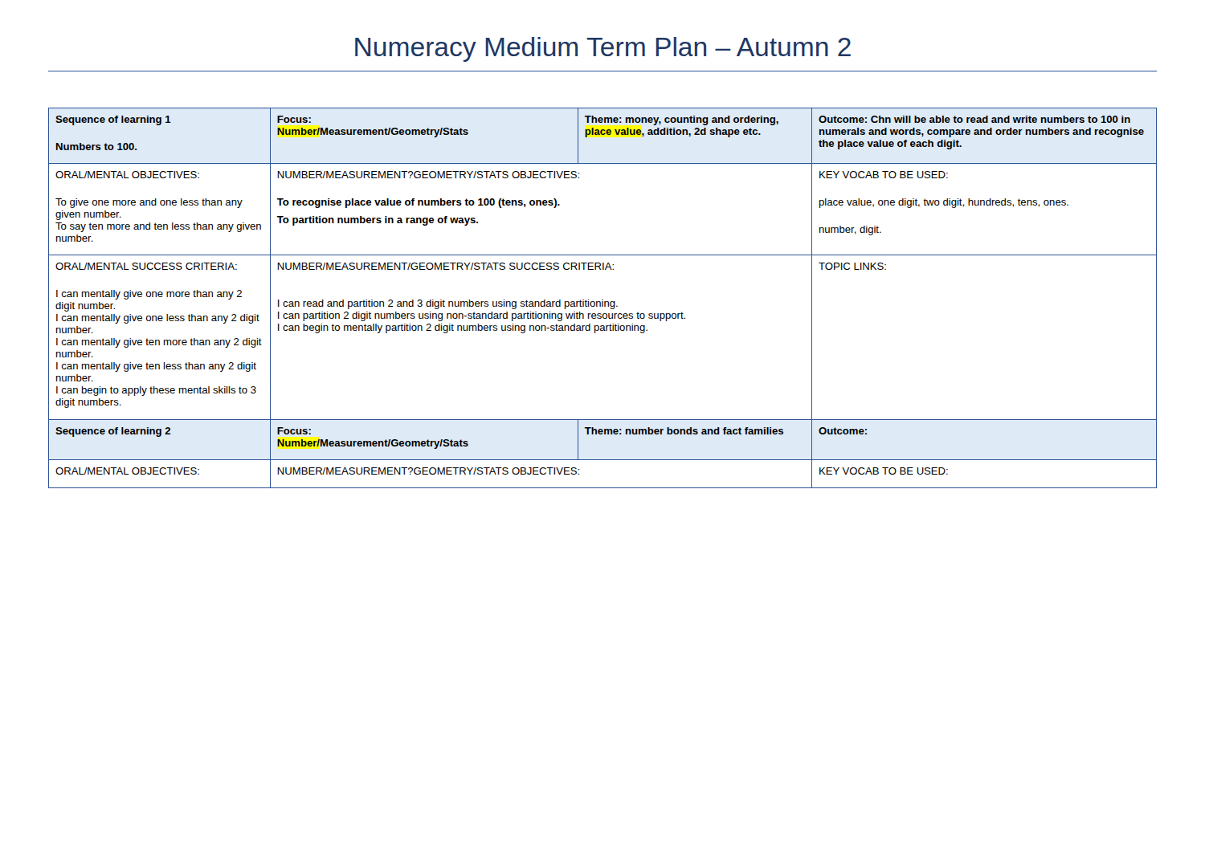Numeracy Medium Term Plan – Autumn 2
| Sequence of learning 1 Numbers to 100. | Focus: Number/ Measurement/Geometry/Stats | Theme: money, counting and ordering, place value , addition, 2d shape etc. | Outcome: Chn will be able to read and write numbers to 100 in numerals and words, compare and order numbers and recognise the place value of each digit. |
| ORAL/MENTAL OBJECTIVES: To give one more and one less than any given number. To say ten more and ten less than any given number. | NUMBER/MEASUREMENT?GEOMETRY/STATS OBJECTIVES: To recognise place value of numbers to 100 (tens, ones). To partition numbers in a range of ways. | KEY VOCAB TO BE USED: place value, one digit, two digit, hundreds, tens, ones. number, digit. |
| ORAL/MENTAL SUCCESS CRITERIA: I can mentally give one more than any 2 digit number. I can mentally give one less than any 2 digit number. I can mentally give ten more than any 2 digit number. I can mentally give ten less than any 2 digit number. I can begin to apply these mental skills to 3 digit numbers. | NUMBER/MEASUREMENT/GEOMETRY/STATS SUCCESS CRITERIA: I can read and partition 2 and 3 digit numbers using standard partitioning. I can partition 2 digit numbers using non-standard partitioning with resources to support. I can begin to mentally partition 2 digit numbers using non-standard partitioning. | TOPIC LINKS: |
| Sequence of learning 2 | Focus: Number/ Measurement/Geometry/Stats | Theme: number bonds and fact families | Outcome: |
| ORAL/MENTAL OBJECTIVES: | NUMBER/MEASUREMENT?GEOMETRY/STATS OBJECTIVES: | KEY VOCAB TO BE USED: |